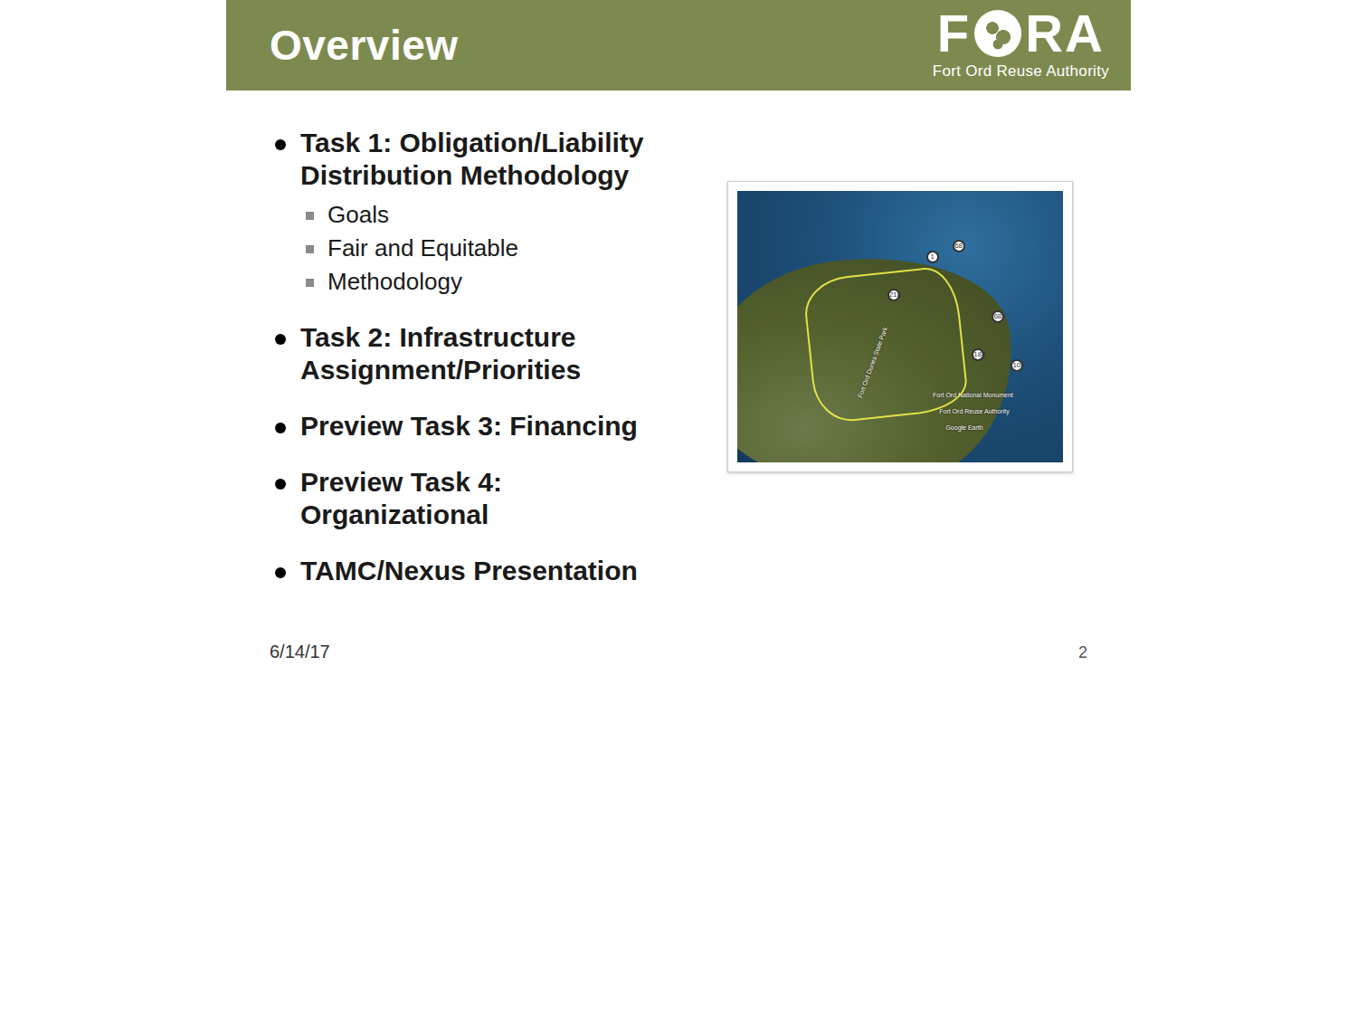Overview
F RA
Fort Ord Reuse Authority
Task 1: Obligation/Liability Distribution Methodology
Goals
Fair and Equitable
Methodology
Task 2: Infrastructure Assignment/Priorities
Preview Task 3: Financing
Preview Task 4: Organizational
TAMC/Nexus Presentation
1 68 218 68 183 101 Fort Ord Dunes State Park Fort Ord National Monument Fort Ord Reuse Authority Google Earth
6/14/17 2